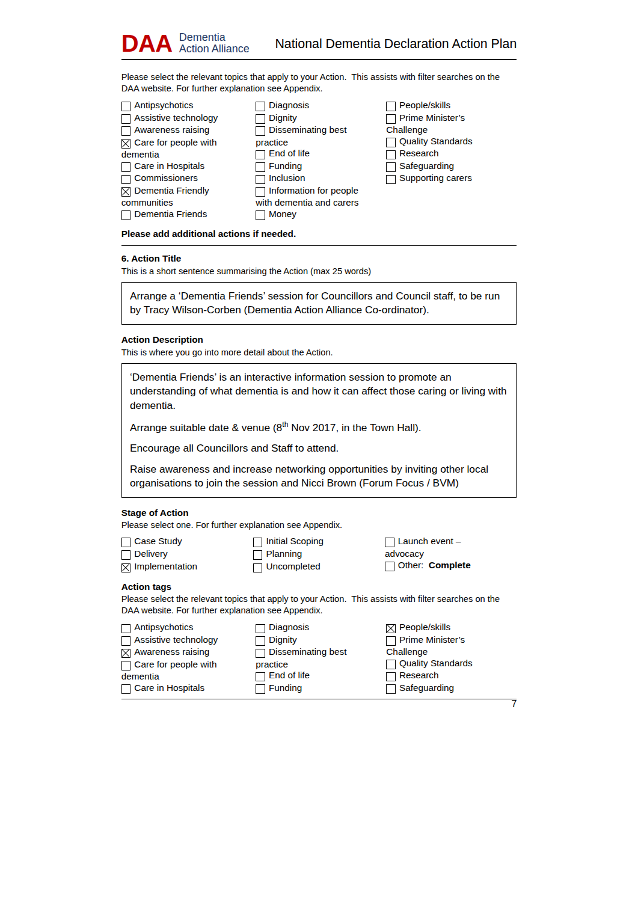DAA
Dementia
Action Alliance
National Dementia Declaration Action Plan
Please select the relevant topics that apply to your Action. This assists with filter searches on the DAA website. For further explanation see Appendix.
Antipsychotics
Assistive technology
Awareness raising
Care for people with
dementia
Care in Hospitals
Commissioners
Dementia Friendly
communities
Dementia Friends
Diagnosis
Dignity
Disseminating best
practice
End of life
Funding
Inclusion
Information for people
with dementia and carers
Money
People/skills
Prime Minister’s
Challenge
Quality Standards
Research
Safeguarding
Supporting carers
Please add additional actions if needed.
6. Action Title
This is a short sentence summarising the Action (max 25 words)
Arrange a ‘Dementia Friends’ session for Councillors and Council staff, to be run by Tracy Wilson-Corben (Dementia Action Alliance Co-ordinator).
Action Description
This is where you go into more detail about the Action.
‘Dementia Friends’ is an interactive information session to promote an understanding of what dementia is and how it can affect those caring or living with dementia.
Arrange suitable date & venue (8th Nov 2017, in the Town Hall).
Encourage all Councillors and Staff to attend.
Raise awareness and increase networking opportunities by inviting other local organisations to join the session and Nicci Brown (Forum Focus / BVM)
Stage of Action
Please select one. For further explanation see Appendix.
Case Study
Delivery
Implementation
Initial Scoping
Planning
Uncompleted
Launch event –
advocacy
Other: Complete
Action tags
Please select the relevant topics that apply to your Action. This assists with filter searches on the DAA website. For further explanation see Appendix.
Antipsychotics
Assistive technology
Awareness raising
Care for people with
dementia
Care in Hospitals
Diagnosis
Dignity
Disseminating best
practice
End of life
Funding
People/skills
Prime Minister’s
Challenge
Quality Standards
Research
Safeguarding
7